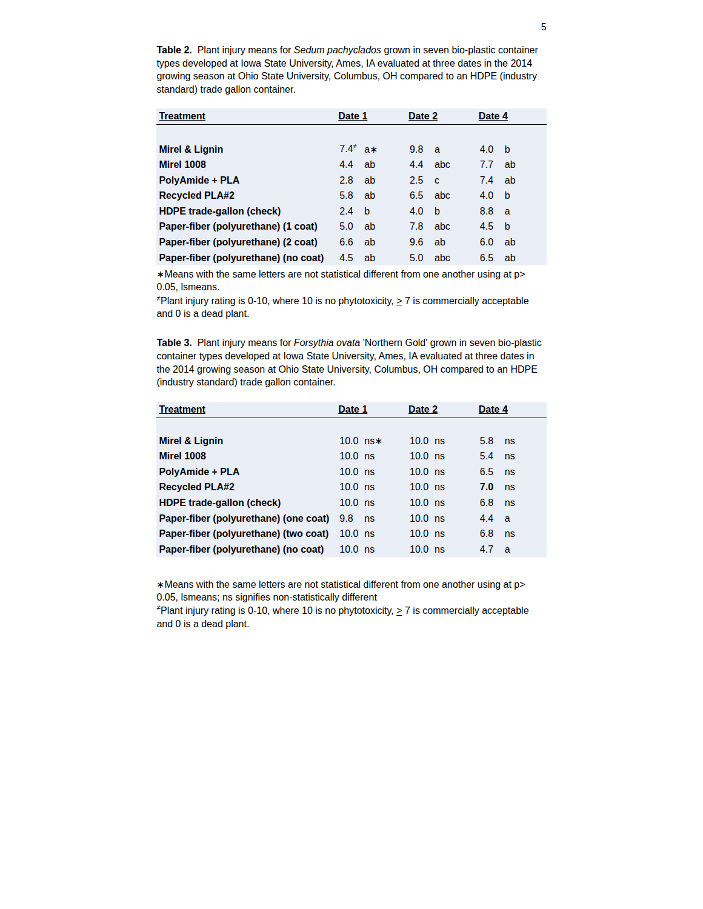5
Table 2. Plant injury means for Sedum pachyclados grown in seven bio-plastic container types developed at Iowa State University, Ames, IA evaluated at three dates in the 2014 growing season at Ohio State University, Columbus, OH compared to an HDPE (industry standard) trade gallon container.
| Treatment | Date 1 | Date 2 | Date 4 |
| --- | --- | --- | --- |
| Mirel & Lignin | 7.4 ≠ | a∗ | 9.8 | a | 4.0 | b |
| Mirel 1008 | 4.4 | ab | 4.4 | abc | 7.7 | ab |
| PolyAmide + PLA | 2.8 | ab | 2.5 | c | 7.4 | ab |
| Recycled PLA#2 | 5.8 | ab | 6.5 | abc | 4.0 | b |
| HDPE trade-gallon (check) | 2.4 | b | 4.0 | b | 8.8 | a |
| Paper-fiber (polyurethane) (1 coat) | 5.0 | ab | 7.8 | abc | 4.5 | b |
| Paper-fiber (polyurethane) (2 coat) | 6.6 | ab | 9.6 | ab | 6.0 | ab |
| Paper-fiber (polyurethane) (no coat) | 4.5 | ab | 5.0 | abc | 6.5 | ab |
∗Means with the same letters are not statistical different from one another using at p> 0.05, lsmeans.
≠Plant injury rating is 0-10, where 10 is no phytotoxicity, > 7 is commercially acceptable and 0 is a dead plant.
Table 3. Plant injury means for Forsythia ovata 'Northern Gold' grown in seven bio-plastic container types developed at Iowa State University, Ames, IA evaluated at three dates in the 2014 growing season at Ohio State University, Columbus, OH compared to an HDPE (industry standard) trade gallon container.
| Treatment | Date 1 | Date 2 | Date 4 |
| --- | --- | --- | --- |
| Mirel & Lignin | 10.0 | ns∗ | 10.0 | ns | 5.8 | ns |
| Mirel 1008 | 10.0 | ns | 10.0 | ns | 5.4 | ns |
| PolyAmide + PLA | 10.0 | ns | 10.0 | ns | 6.5 | ns |
| Recycled PLA#2 | 10.0 | ns | 10.0 | ns | 7.0 | ns |
| HDPE trade-gallon (check) | 10.0 | ns | 10.0 | ns | 6.8 | ns |
| Paper-fiber (polyurethane) (one coat) | 9.8 | ns | 10.0 | ns | 4.4 | a |
| Paper-fiber (polyurethane) (two coat) | 10.0 | ns | 10.0 | ns | 6.8 | ns |
| Paper-fiber (polyurethane) (no coat) | 10.0 | ns | 10.0 | ns | 4.7 | a |
∗Means with the same letters are not statistical different from one another using at p> 0.05, lsmeans; ns signifies non-statistically different
≠Plant injury rating is 0-10, where 10 is no phytotoxicity, > 7 is commercially acceptable and 0 is a dead plant.